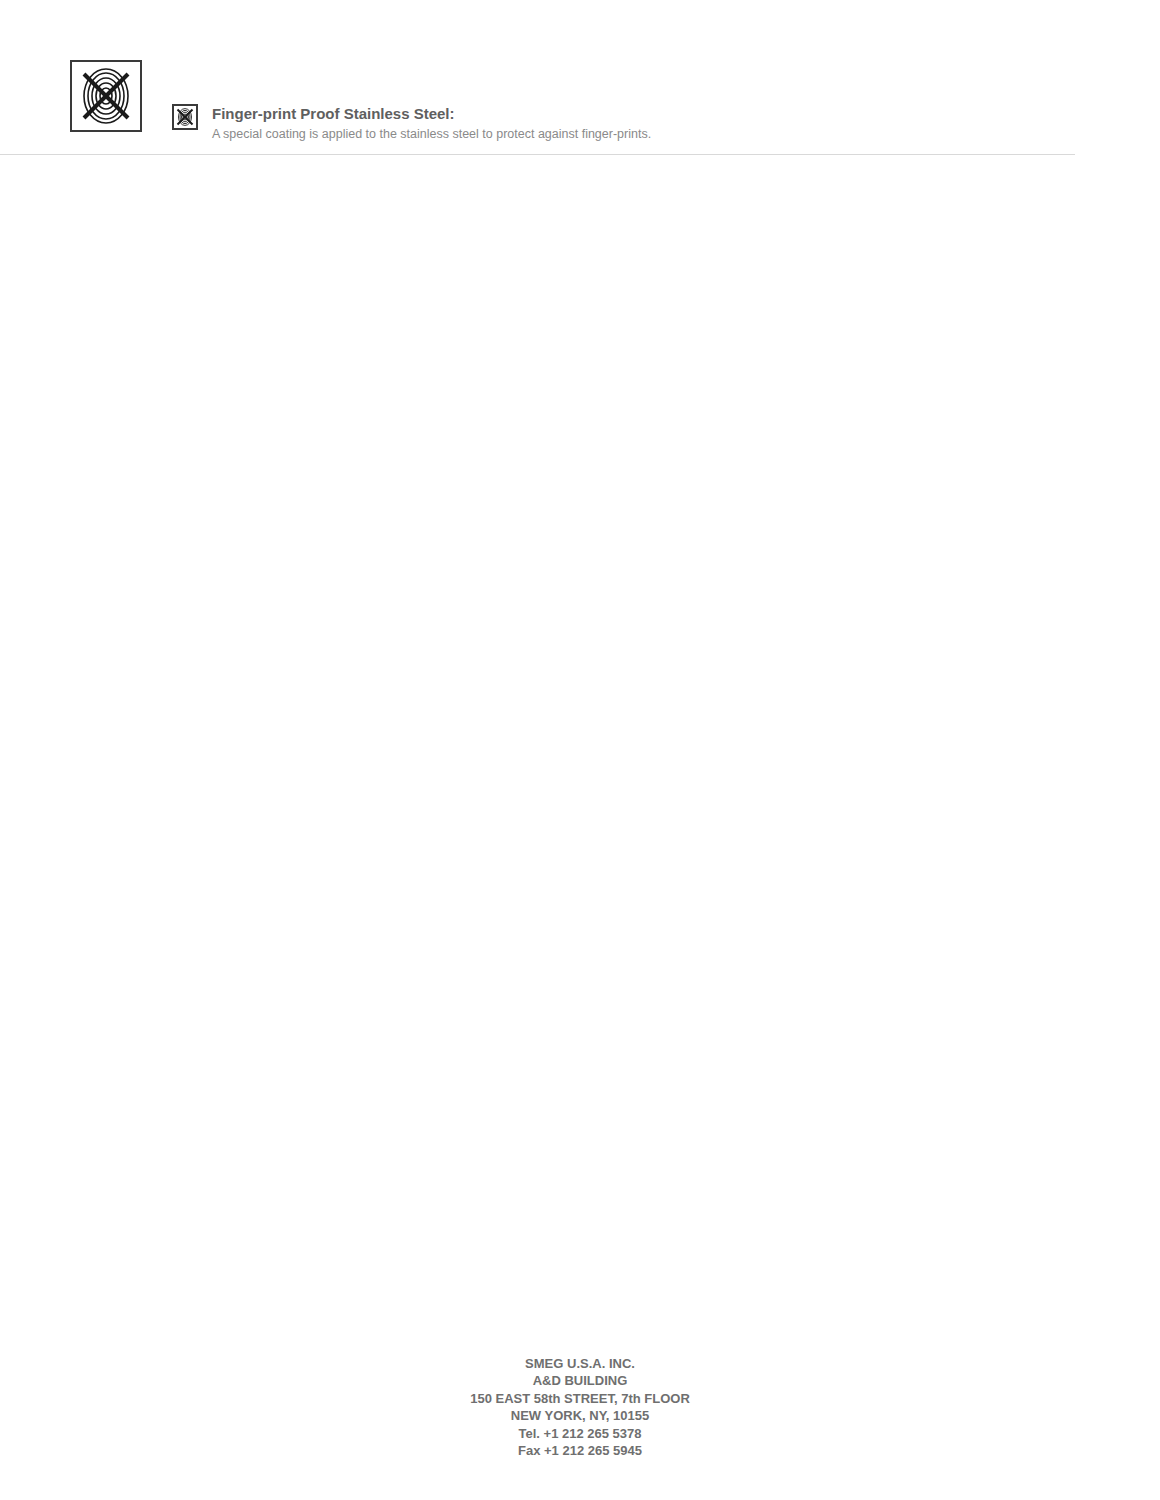Finger-print Proof Stainless Steel:
A special coating is applied to the stainless steel to protect against finger-prints.
SMEG U.S.A. INC.
A&D BUILDING
150 EAST 58th STREET, 7th FLOOR
NEW YORK, NY, 10155
Tel. +1 212 265 5378
Fax +1 212 265 5945